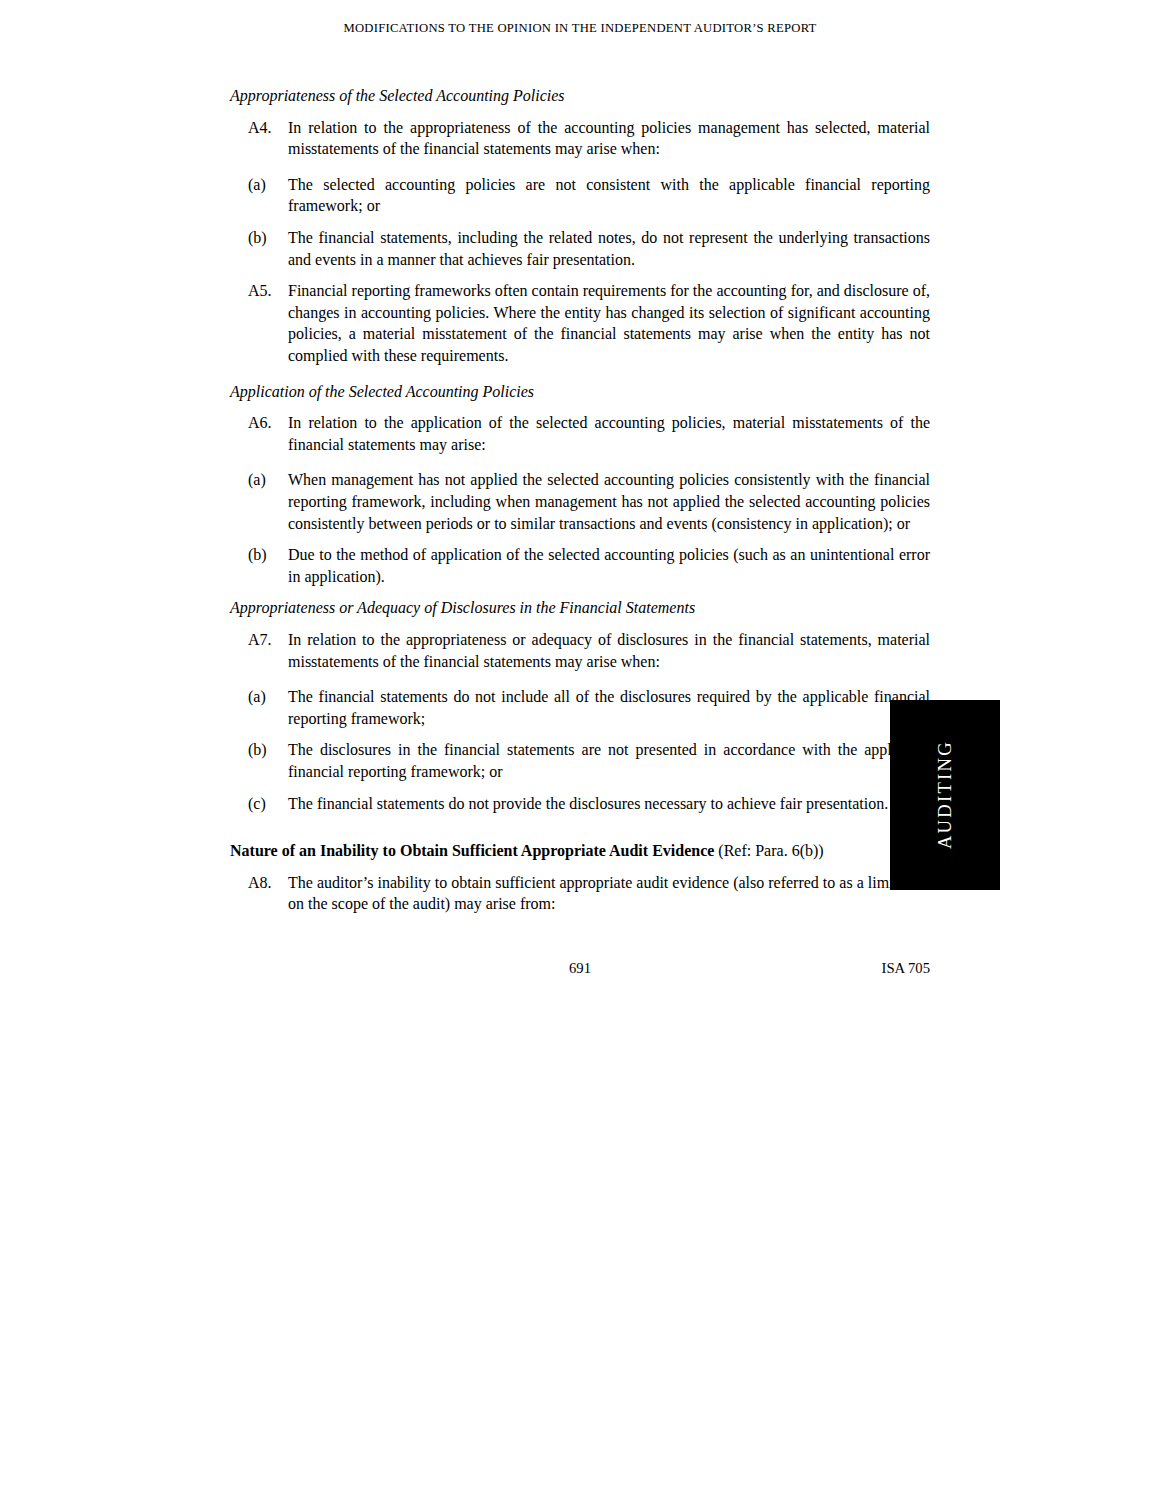Modifications to the Opinion in the Independent Auditor’s Report
Appropriateness of the Selected Accounting Policies
A4.
In relation to the appropriateness of the accounting policies management has selected, material misstatements of the financial statements may arise when:
(a)
The selected accounting policies are not consistent with the applicable financial reporting framework; or
(b)
The financial statements, including the related notes, do not represent the underlying transactions and events in a manner that achieves fair presentation.
A5.
Financial reporting frameworks often contain requirements for the accounting for, and disclosure of, changes in accounting policies. Where the entity has changed its selection of significant accounting policies, a material misstatement of the financial statements may arise when the entity has not complied with these requirements.
Application of the Selected Accounting Policies
A6.
In relation to the application of the selected accounting policies, material misstatements of the financial statements may arise:
(a)
When management has not applied the selected accounting policies consistently with the financial reporting framework, including when management has not applied the selected accounting policies consistently between periods or to similar transactions and events (consistency in application); or
(b)
Due to the method of application of the selected accounting policies (such as an unintentional error in application).
Appropriateness or Adequacy of Disclosures in the Financial Statements
A7.
In relation to the appropriateness or adequacy of disclosures in the financial statements, material misstatements of the financial statements may arise when:
(a)
The financial statements do not include all of the disclosures required by the applicable financial reporting framework;
(b)
The disclosures in the financial statements are not presented in accordance with the applicable financial reporting framework; or
(c)
The financial statements do not provide the disclosures necessary to achieve fair presentation.
Nature of an Inability to Obtain Sufficient Appropriate Audit Evidence (Ref: Para. 6(b))
A8.
The auditor’s inability to obtain sufficient appropriate audit evidence (also referred to as a limitation on the scope of the audit) may arise from:
AUDITING
691
ISA 705